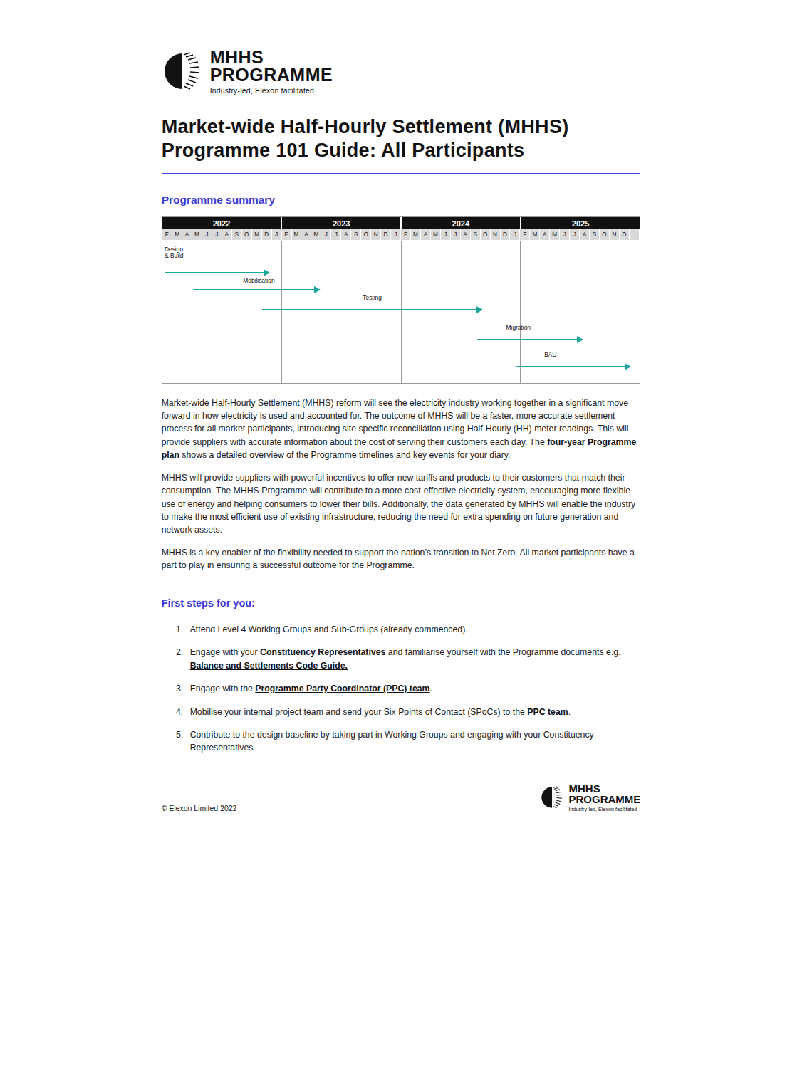MHHS PROGRAMME Industry-led, Elexon facilitated
Market-wide Half-Hourly Settlement (MHHS)
Programme 101 Guide: All Participants
Programme summary
| 2022 | 2023 | 2024 | 2025 |
| F | M | A | M | J | J | A | S | O | N | D | J | F | M | A | M | J | J | A | S | O | N | D | J | F | M | A | M | J | J | A | S | O | N | D | J | F | M | A | M | J | J | A | S | O | N | D | |
| Design & Build Mobilisation | | | |
Testing
Migration
BAU
Market-wide Half-Hourly Settlement (MHHS) reform will see the electricity industry working together in a significant move forward in how electricity is used and accounted for. The outcome of MHHS will be a faster, more accurate settlement process for all market participants, introducing site specific reconciliation using Half-Hourly (HH) meter readings. This will provide suppliers with accurate information about the cost of serving their customers each day. The four-year Programme plan shows a detailed overview of the Programme timelines and key events for your diary.
MHHS will provide suppliers with powerful incentives to offer new tariffs and products to their customers that match their consumption. The MHHS Programme will contribute to a more cost-effective electricity system, encouraging more flexible use of energy and helping consumers to lower their bills. Additionally, the data generated by MHHS will enable the industry to make the most efficient use of existing infrastructure, reducing the need for extra spending on future generation and network assets.
MHHS is a key enabler of the flexibility needed to support the nation’s transition to Net Zero. All market participants have a part to play in ensuring a successful outcome for the Programme.
First steps for you:
Attend Level 4 Working Groups and Sub-Groups (already commenced).
Engage with your Constituency Representatives and familiarise yourself with the Programme documents e.g. Balance and Settlements Code Guide.
Engage with the Programme Party Coordinator (PPC) team.
Mobilise your internal project team and send your Six Points of Contact (SPoCs) to the PPC team.
Contribute to the design baseline by taking part in Working Groups and engaging with your Constituency Representatives.
© Elexon Limited 2022
MHHS PROGRAMME Industry-led, Elexon facilitated